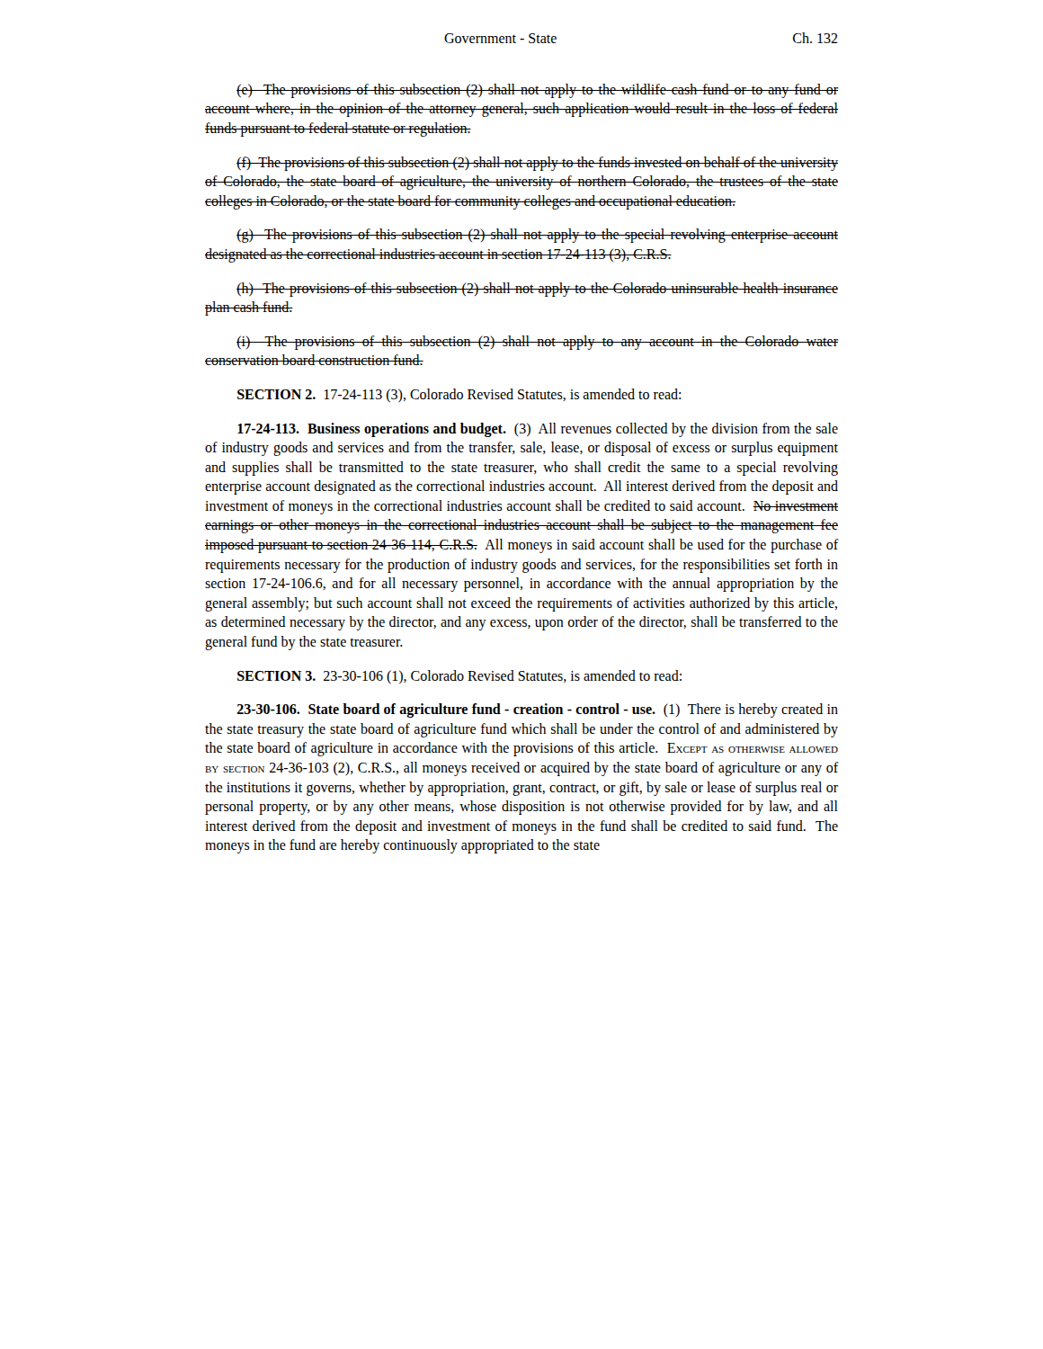Government - State Ch. 132
(e) The provisions of this subsection (2) shall not apply to the wildlife cash fund or to any fund or account where, in the opinion of the attorney general, such application would result in the loss of federal funds pursuant to federal statute or regulation.
(f) The provisions of this subsection (2) shall not apply to the funds invested on behalf of the university of Colorado, the state board of agriculture, the university of northern Colorado, the trustees of the state colleges in Colorado, or the state board for community colleges and occupational education.
(g) The provisions of this subsection (2) shall not apply to the special revolving enterprise account designated as the correctional industries account in section 17-24-113 (3), C.R.S.
(h) The provisions of this subsection (2) shall not apply to the Colorado uninsurable health insurance plan cash fund.
(i) The provisions of this subsection (2) shall not apply to any account in the Colorado water conservation board construction fund.
SECTION 2. 17-24-113 (3), Colorado Revised Statutes, is amended to read:
17-24-113. Business operations and budget. (3) All revenues collected by the division from the sale of industry goods and services and from the transfer, sale, lease, or disposal of excess or surplus equipment and supplies shall be transmitted to the state treasurer, who shall credit the same to a special revolving enterprise account designated as the correctional industries account. All interest derived from the deposit and investment of moneys in the correctional industries account shall be credited to said account. No investment earnings or other moneys in the correctional industries account shall be subject to the management fee imposed pursuant to section 24-36-114, C.R.S. All moneys in said account shall be used for the purchase of requirements necessary for the production of industry goods and services, for the responsibilities set forth in section 17-24-106.6, and for all necessary personnel, in accordance with the annual appropriation by the general assembly; but such account shall not exceed the requirements of activities authorized by this article, as determined necessary by the director, and any excess, upon order of the director, shall be transferred to the general fund by the state treasurer.
SECTION 3. 23-30-106 (1), Colorado Revised Statutes, is amended to read:
23-30-106. State board of agriculture fund - creation - control - use. (1) There is hereby created in the state treasury the state board of agriculture fund which shall be under the control of and administered by the state board of agriculture in accordance with the provisions of this article. Except as otherwise allowed by section 24-36-103 (2), C.R.S., all moneys received or acquired by the state board of agriculture or any of the institutions it governs, whether by appropriation, grant, contract, or gift, by sale or lease of surplus real or personal property, or by any other means, whose disposition is not otherwise provided for by law, and all interest derived from the deposit and investment of moneys in the fund shall be credited to said fund. The moneys in the fund are hereby continuously appropriated to the state